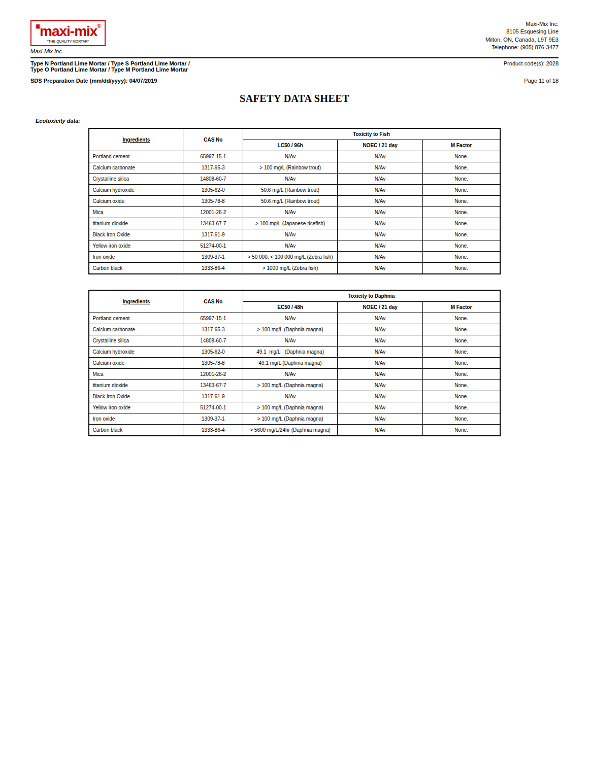▣maxi-mix® "THE QUALITY MORTAR"
Maxi-Mix Inc.
Maxi-Mix Inc.
8105 Esquesing Line
Milton, ON, Canada, L9T 9E3
Telephone: (905) 876-3477
Type N Portland Lime Mortar / Type S Portland Lime Mortar /
Type O Portland Lime Mortar / Type M Portland Lime Mortar
Product code(s): 2028
SDS Preparation Date (mm/dd/yyyy): 04/07/2019
Page 11 of 18
SAFETY DATA SHEET
Ecotoxicity data:
| Ingredients | CAS No | Toxicity to Fish |
| --- | --- | --- |
| LC50 / 96h | NOEC / 21 day | M Factor |
| Portland cement | 65997-15-1 | N/Av | N/Av | None. |
| Calcium carbonate | 1317-65-3 | > 100 mg/L (Rainbow trout) | N/Av | None. |
| Crystalline silica | 14808-60-7 | N/Av | N/Av | None. |
| Calcium hydroxide | 1305-62-0 | 50.6 mg/L (Rainbow trout) | N/Av | None. |
| Calcium oxide | 1305-78-8 | 50.6 mg/L (Rainbow trout) | N/Av | None. |
| Mica | 12001-26-2 | N/Av | N/Av | None. |
| titanium dioxide | 13463-67-7 | > 100 mg/L (Japanese ricefish) | N/Av | None. |
| Black Iron Oxide | 1317-61-9 | N/Av | N/Av | None. |
| Yellow iron oxide | 51274-00-1 | N/Av | N/Av | None. |
| Iron oxide | 1309-37-1 | > 50 000, < 100 000 mg/L (Zebra fish) | N/Av | None. |
| Carbon black | 1333-86-4 | > 1000 mg/L (Zebra fish) | N/Av | None. |
| Ingredients | CAS No | Toxicity to Daphnia |
| --- | --- | --- |
| EC50 / 48h | NOEC / 21 day | M Factor |
| Portland cement | 65997-15-1 | N/Av | N/Av | None. |
| Calcium carbonate | 1317-65-3 | > 100 mg/L (Daphnia magna) | N/Av | None. |
| Crystalline silica | 14808-60-7 | N/Av | N/Av | None. |
| Calcium hydroxide | 1305-62-0 | 49.1 mg/L (Daphnia magna) | N/Av | None. |
| Calcium oxide | 1305-78-8 | 49.1 mg/L (Daphnia magna) | N/Av | None. |
| Mica | 12001-26-2 | N/Av | N/Av | None. |
| titanium dioxide | 13463-67-7 | > 100 mg/L (Daphnia magna) | N/Av | None. |
| Black Iron Oxide | 1317-61-9 | N/Av | N/Av | None. |
| Yellow iron oxide | 51274-00-1 | > 100 mg/L (Daphnia magna) | N/Av | None. |
| Iron oxide | 1309-37-1 | > 100 mg/L (Daphnia magna) | N/Av | None. |
| Carbon black | 1333-86-4 | > 5600 mg/L/24hr (Daphnia magna) | N/Av | None. |